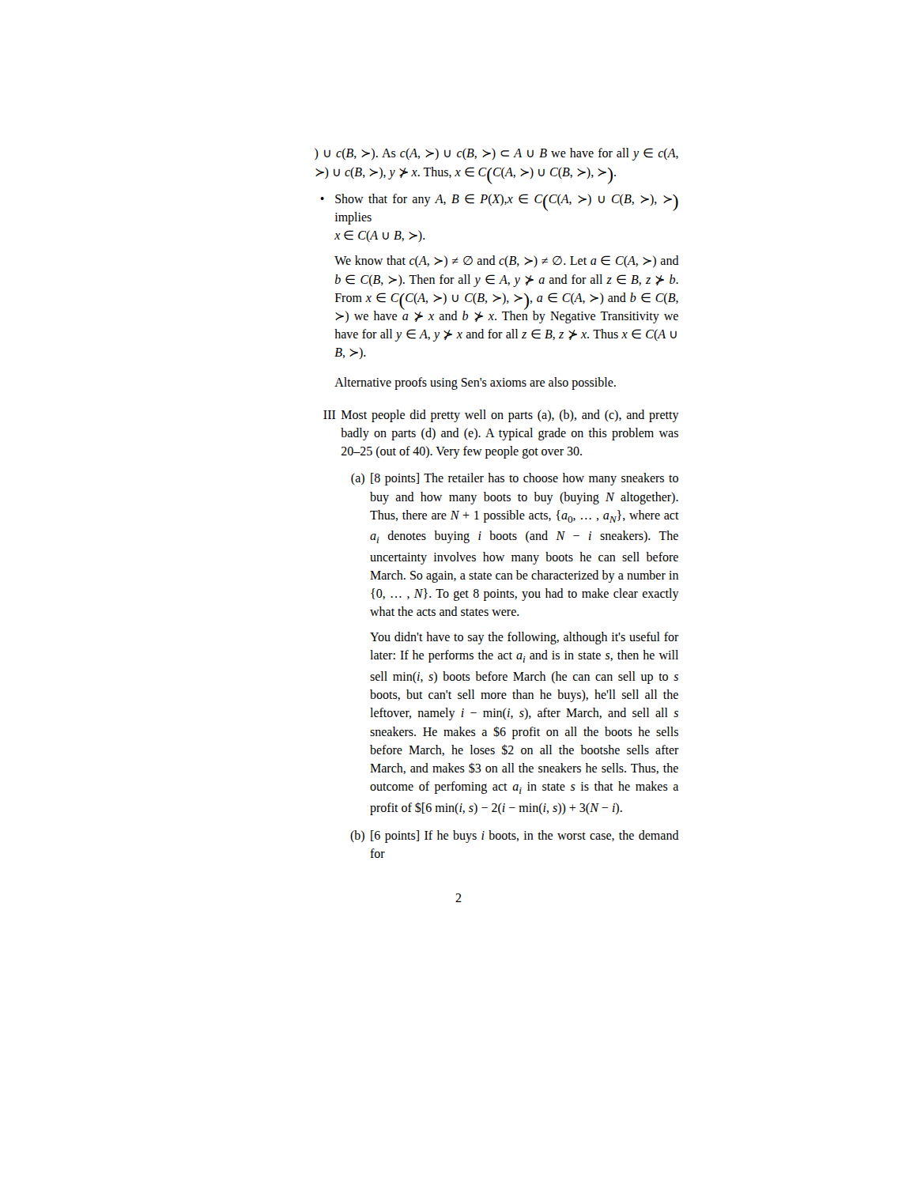) ∪ c(B, ≻). As c(A, ≻) ∪ c(B, ≻) ⊂ A ∪ B we have for all y ∈ c(A, ≻) ∪ c(B, ≻), y ⊁ x. Thus, x ∈ C(C(A, ≻) ∪ C(B, ≻), ≻).
Show that for any A, B ∈ P(X),x ∈ C(C(A, ≻) ∪ C(B, ≻), ≻) implies
x ∈ C(A ∪ B, ≻).
We know that c(A, ≻) ≠ ∅ and c(B, ≻) ≠ ∅. Let a ∈ C(A, ≻) and b ∈ C(B, ≻). Then for all y ∈ A, y ⊁ a and for all z ∈ B, z ⊁ b. From x ∈ C(C(A, ≻) ∪ C(B, ≻), ≻), a ∈ C(A, ≻) and b ∈ C(B, ≻) we have a ⊁ x and b ⊁ x. Then by Negative Transitivity we have for all y ∈ A, y ⊁ x and for all z ∈ B, z ⊁ x. Thus x ∈ C(A ∪ B, ≻).
Alternative proofs using Sen's axioms are also possible.
III
Most people did pretty well on parts (a), (b), and (c), and pretty badly on parts (d) and (e). A typical grade on this problem was 20–25 (out of 40). Very few people got over 30.
(a)
[8 points] The retailer has to choose how many sneakers to buy and how many boots to buy (buying N altogether). Thus, there are N + 1 possible acts, {a0, … , aN}, where act ai denotes buying i boots (and N − i sneakers). The uncertainty involves how many boots he can sell before March. So again, a state can be characterized by a number in {0, … , N}. To get 8 points, you had to make clear exactly what the acts and states were.
You didn't have to say the following, although it's useful for later: If he performs the act ai and is in state s, then he will sell min(i, s) boots before March (he can can sell up to s boots, but can't sell more than he buys), he'll sell all the leftover, namely i − min(i, s), after March, and sell all s sneakers. He makes a $6 profit on all the boots he sells before March, he loses $2 on all the bootshe sells after March, and makes $3 on all the sneakers he sells. Thus, the outcome of perfoming act ai in state s is that he makes a profit of $[6 min(i, s) − 2(i − min(i, s)) + 3(N − i).
(b)
[6 points] If he buys i boots, in the worst case, the demand for
2